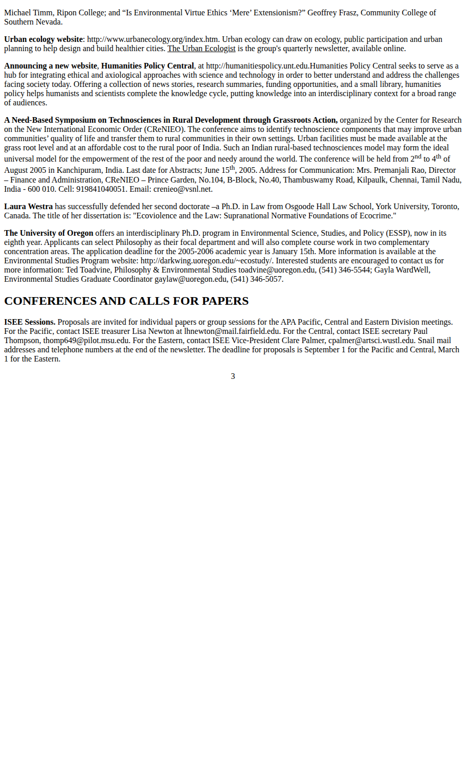Michael Timm, Ripon College; and “Is Environmental Virtue Ethics ‘Mere’ Extensionism?” Geoffrey Frasz, Community College of Southern Nevada.
Urban ecology website: http://www.urbanecology.org/index.htm. Urban ecology can draw on ecology, public participation and urban planning to help design and build healthier cities. The Urban Ecologist is the group's quarterly newsletter, available online.
Announcing a new website, Humanities Policy Central, at http://humanitiespolicy.unt.edu.Humanities Policy Central seeks to serve as a hub for integrating ethical and axiological approaches with science and technology in order to better understand and address the challenges facing society today. Offering a collection of news stories, research summaries, funding opportunities, and a small library, humanities policy helps humanists and scientists complete the knowledge cycle, putting knowledge into an interdisciplinary context for a broad range of audiences.
A Need-Based Symposium on Technosciences in Rural Development through Grassroots Action, organized by the Center for Research on the New International Economic Order (CReNIEO). The conference aims to identify technoscience components that may improve urban communities’ quality of life and transfer them to rural communities in their own settings. Urban facilities must be made available at the grass root level and at an affordable cost to the rural poor of India. Such an Indian rural-based technosciences model may form the ideal universal model for the empowerment of the rest of the poor and needy around the world. The conference will be held from 2nd to 4th of August 2005 in Kanchipuram, India. Last date for Abstracts; June 15th, 2005. Address for Communication: Mrs. Premanjali Rao, Director – Finance and Administration, CReNIEO – Prince Garden, No.104, B-Block, No.40, Thambuswamy Road, Kilpaulk, Chennai, Tamil Nadu, India - 600 010. Cell: 919841040051. Email: crenieo@vsnl.net.
Laura Westra has successfully defended her second doctorate –a Ph.D. in Law from Osgoode Hall Law School, York University, Toronto, Canada. The title of her dissertation is: "Ecoviolence and the Law: Supranational Normative Foundations of Ecocrime."
The University of Oregon offers an interdisciplinary Ph.D. program in Environmental Science, Studies, and Policy (ESSP), now in its eighth year. Applicants can select Philosophy as their focal department and will also complete course work in two complementary concentration areas. The application deadline for the 2005-2006 academic year is January 15th. More information is available at the Environmental Studies Program website: http://darkwing.uoregon.edu/~ecostudy/. Interested students are encouraged to contact us for more information: Ted Toadvine, Philosophy & Environmental Studies toadvine@uoregon.edu, (541) 346-5544; Gayla WardWell, Environmental Studies Graduate Coordinator gaylaw@uoregon.edu, (541) 346-5057.
CONFERENCES AND CALLS FOR PAPERS
ISEE Sessions. Proposals are invited for individual papers or group sessions for the APA Pacific, Central and Eastern Division meetings. For the Pacific, contact ISEE treasurer Lisa Newton at lhnewton@mail.fairfield.edu. For the Central, contact ISEE secretary Paul Thompson, thomp649@pilot.msu.edu. For the Eastern, contact ISEE Vice-President Clare Palmer, cpalmer@artsci.wustl.edu. Snail mail addresses and telephone numbers at the end of the newsletter. The deadline for proposals is September 1 for the Pacific and Central, March 1 for the Eastern.
3